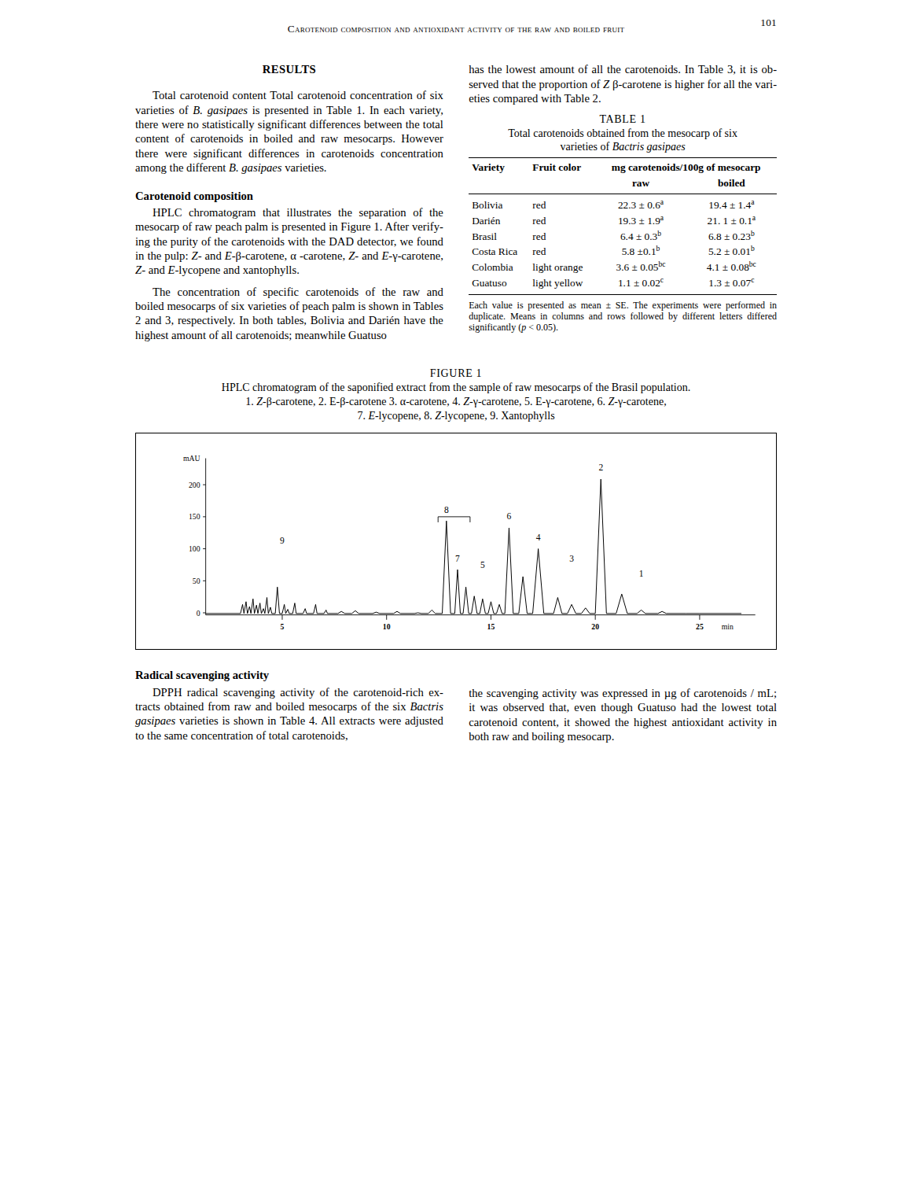Carotenoid composition and antioxidant activity of the raw and boiled fruit 101
RESULTS
Total carotenoid content Total carotenoid concentration of six varieties of B. gasipaes is presented in Table 1. In each variety, there were no statistically significant differences between the total content of carotenoids in boiled and raw mesocarps. However there were significant differences in carotenoids concentration among the different B. gasipaes varieties.
Carotenoid composition
HPLC chromatogram that illustrates the separation of the mesocarp of raw peach palm is presented in Figure 1. After verifying the purity of the carotenoids with the DAD detector, we found in the pulp: Z- and E-β-carotene, α -carotene, Z- and E-γ-carotene, Z- and E-lycopene and xantophylls.
The concentration of specific carotenoids of the raw and boiled mesocarps of six varieties of peach palm is shown in Tables 2 and 3, respectively. In both tables, Bolivia and Darién have the highest amount of all carotenoids; meanwhile Guatuso
has the lowest amount of all the carotenoids. In Table 3, it is observed that the proportion of Z β-carotene is higher for all the varieties compared with Table 2.
TABLE 1 Total carotenoids obtained from the mesocarp of six
varieties of Bactris gasipaes
| Variety | Fruit color | mg carotenoids/100g of mesocarp |
| --- | --- | --- |
| | | raw | boiled |
| Bolivia | red | 22.3 ± 0.6 a | 19.4 ± 1.4 a |
| Darién | red | 19.3 ± 1.9 a | 21. 1 ± 0.1 a |
| Brasil | red | 6.4 ± 0.3 b | 6.8 ± 0.23 b |
| Costa Rica | red | 5.8 ±0.1 b | 5.2 ± 0.01 b |
| Colombia | light orange | 3.6 ± 0.05 bc | 4.1 ± 0.08 bc |
| Guatuso | light yellow | 1.1 ± 0.02 c | 1.3 ± 0.07 c |
Each value is presented as mean ± SE. The experiments were performed in duplicate. Means in columns and rows followed by different letters differed significantly (p < 0.05).
FIGURE 1 HPLC chromatogram of the saponified extract from the sample of raw mesocarps of the Brasil population.
1. Z-β-carotene, 2. E-β-carotene 3. α-carotene, 4. Z-γ-carotene, 5. E-γ-carotene, 6. Z-γ-carotene,
7. E-lycopene, 8. Z-lycopene, 9. Xantophylls
mAU 200 150 100 50 0 5 10 15 20 25 min 2 8 6 9 4 7 5 3 1
Radical scavenging activity
DPPH radical scavenging activity of the carotenoid-rich extracts obtained from raw and boiled mesocarps of the six Bactris gasipaes varieties is shown in Table 4. All extracts were adjusted to the same concentration of total carotenoids,
the scavenging activity was expressed in µg of carotenoids / mL; it was observed that, even though Guatuso had the lowest total carotenoid content, it showed the highest antioxidant activity in both raw and boiling mesocarp.